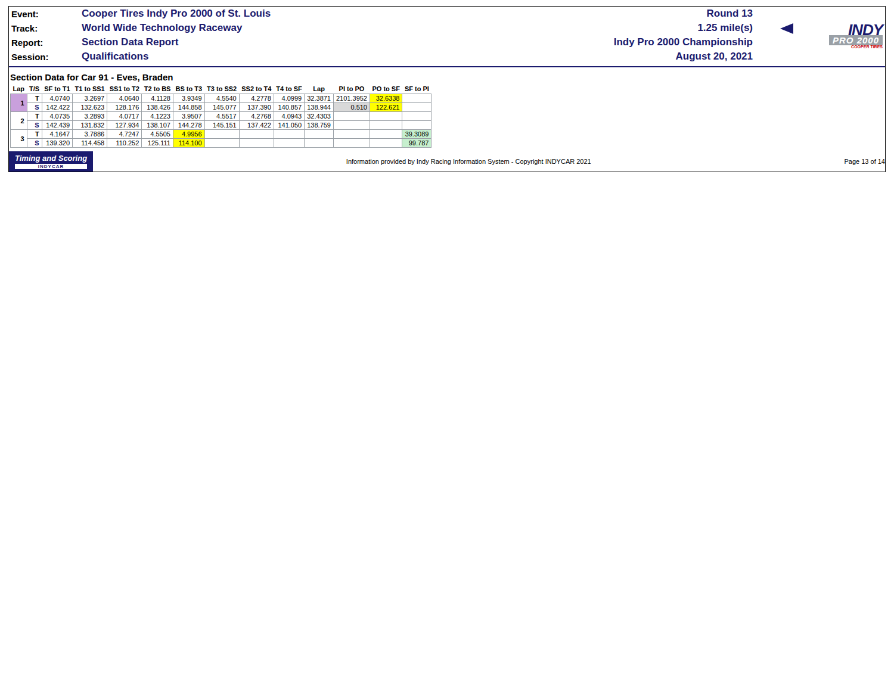| Event: | Cooper Tires Indy Pro 2000 of St. Louis | Round 13 | INDY PRO 2000 COOPER TIRES |
| Track: | World Wide Technology Raceway | 1.25 mile(s) |
| Report: | Section Data Report | Indy Pro 2000 Championship |
| Session: | Qualifications | August 20, 2021 |
Section Data for Car 91 - Eves, Braden
| Lap | T/S | SF to T1 | T1 to SS1 | SS1 to T2 | T2 to BS | BS to T3 | T3 to SS2 | SS2 to T4 | T4 to SF | Lap | PI to PO | PO to SF | SF to PI |
| --- | --- | --- | --- | --- | --- | --- | --- | --- | --- | --- | --- | --- | --- |
| 1 | T | 4.0740 | 3.2697 | 4.0640 | 4.1128 | 3.9349 | 4.5540 | 4.2778 | 4.0999 | 32.3871 | 2101.3952 | 32.6338 | |
| S | 142.422 | 132.623 | 128.176 | 138.426 | 144.858 | 145.077 | 137.390 | 140.857 | 138.944 | 0.510 | 122.621 | |
| 2 | T | 4.0735 | 3.2893 | 4.0717 | 4.1223 | 3.9507 | 4.5517 | 4.2768 | 4.0943 | 32.4303 | | | |
| S | 142.439 | 131.832 | 127.934 | 138.107 | 144.278 | 145.151 | 137.422 | 141.050 | 138.759 | | | |
| 3 | T | 4.1647 | 3.7886 | 4.7247 | 4.5505 | 4.9956 | | | | | | | 39.3089 |
| S | 139.320 | 114.458 | 110.252 | 125.111 | 114.100 | | | | | | | 99.787 |
Timing and Scoring INDYCAR
Information provided by Indy Racing Information System - Copyright INDYCAR 2021
Page 13 of 14